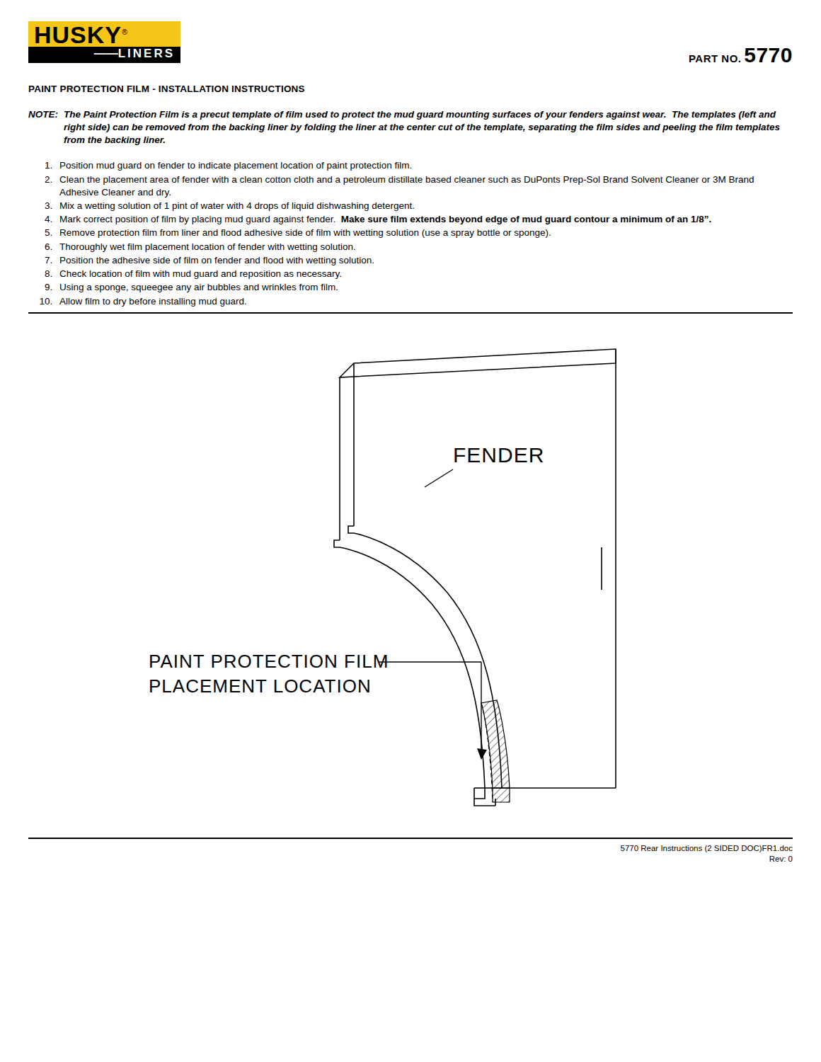HUSKY®
——LINERS
PART NO. 5770
PAINT PROTECTION FILM - INSTALLATION INSTRUCTIONS
NOTE:
The Paint Protection Film is a precut template of film used to protect the mud guard mounting surfaces of your fenders against wear. The templates (left and right side) can be removed from the backing liner by folding the liner at the center cut of the template, separating the film sides and peeling the film templates from the backing liner.
Position mud guard on fender to indicate placement location of paint protection film.
Clean the placement area of fender with a clean cotton cloth and a petroleum distillate based cleaner such as DuPonts Prep-Sol Brand Solvent Cleaner or 3M Brand Adhesive Cleaner and dry.
Mix a wetting solution of 1 pint of water with 4 drops of liquid dishwashing detergent.
Mark correct position of film by placing mud guard against fender. Make sure film extends beyond edge of mud guard contour a minimum of an 1/8”.
Remove protection film from liner and flood adhesive side of film with wetting solution (use a spray bottle or sponge).
Thoroughly wet film placement location of fender with wetting solution.
Position the adhesive side of film on fender and flood with wetting solution.
Check location of film with mud guard and reposition as necessary.
Using a sponge, squeegee any air bubbles and wrinkles from film.
Allow film to dry before installing mud guard.
FENDER PAINT PROTECTION FILM PLACEMENT LOCATION
5770 Rear Instructions (2 SIDED DOC)FR1.doc
Rev: 0